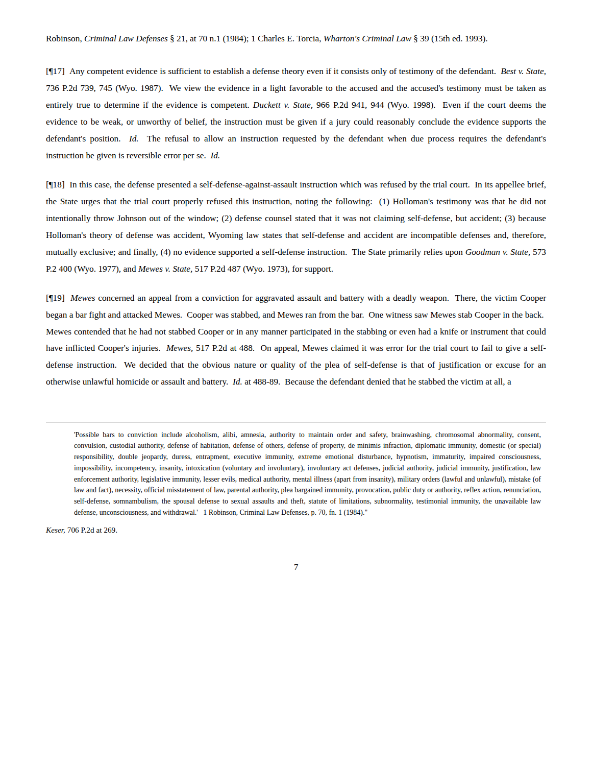Robinson, Criminal Law Defenses § 21, at 70 n.1 (1984); 1 Charles E. Torcia, Wharton's Criminal Law § 39 (15th ed. 1993).
[¶17] Any competent evidence is sufficient to establish a defense theory even if it consists only of testimony of the defendant. Best v. State, 736 P.2d 739, 745 (Wyo. 1987). We view the evidence in a light favorable to the accused and the accused's testimony must be taken as entirely true to determine if the evidence is competent. Duckett v. State, 966 P.2d 941, 944 (Wyo. 1998). Even if the court deems the evidence to be weak, or unworthy of belief, the instruction must be given if a jury could reasonably conclude the evidence supports the defendant's position. Id. The refusal to allow an instruction requested by the defendant when due process requires the defendant's instruction be given is reversible error per se. Id.
[¶18] In this case, the defense presented a self-defense-against-assault instruction which was refused by the trial court. In its appellee brief, the State urges that the trial court properly refused this instruction, noting the following: (1) Holloman's testimony was that he did not intentionally throw Johnson out of the window; (2) defense counsel stated that it was not claiming self-defense, but accident; (3) because Holloman's theory of defense was accident, Wyoming law states that self-defense and accident are incompatible defenses and, therefore, mutually exclusive; and finally, (4) no evidence supported a self-defense instruction. The State primarily relies upon Goodman v. State, 573 P.2 400 (Wyo. 1977), and Mewes v. State, 517 P.2d 487 (Wyo. 1973), for support.
[¶19] Mewes concerned an appeal from a conviction for aggravated assault and battery with a deadly weapon. There, the victim Cooper began a bar fight and attacked Mewes. Cooper was stabbed, and Mewes ran from the bar. One witness saw Mewes stab Cooper in the back. Mewes contended that he had not stabbed Cooper or in any manner participated in the stabbing or even had a knife or instrument that could have inflicted Cooper's injuries. Mewes, 517 P.2d at 488. On appeal, Mewes claimed it was error for the trial court to fail to give a self-defense instruction. We decided that the obvious nature or quality of the plea of self-defense is that of justification or excuse for an otherwise unlawful homicide or assault and battery. Id. at 488-89. Because the defendant denied that he stabbed the victim at all, a
'Possible bars to conviction include alcoholism, alibi, amnesia, authority to maintain order and safety, brainwashing, chromosomal abnormality, consent, convulsion, custodial authority, defense of habitation, defense of others, defense of property, de minimis infraction, diplomatic immunity, domestic (or special) responsibility, double jeopardy, duress, entrapment, executive immunity, extreme emotional disturbance, hypnotism, immaturity, impaired consciousness, impossibility, incompetency, insanity, intoxication (voluntary and involuntary), involuntary act defenses, judicial authority, judicial immunity, justification, law enforcement authority, legislative immunity, lesser evils, medical authority, mental illness (apart from insanity), military orders (lawful and unlawful), mistake (of law and fact), necessity, official misstatement of law, parental authority, plea bargained immunity, provocation, public duty or authority, reflex action, renunciation, self-defense, somnambulism, the spousal defense to sexual assaults and theft, statute of limitations, subnormality, testimonial immunity, the unavailable law defense, unconsciousness, and withdrawal.' 1 Robinson, Criminal Law Defenses, p. 70, fn. 1 (1984)."
Keser, 706 P.2d at 269.
7